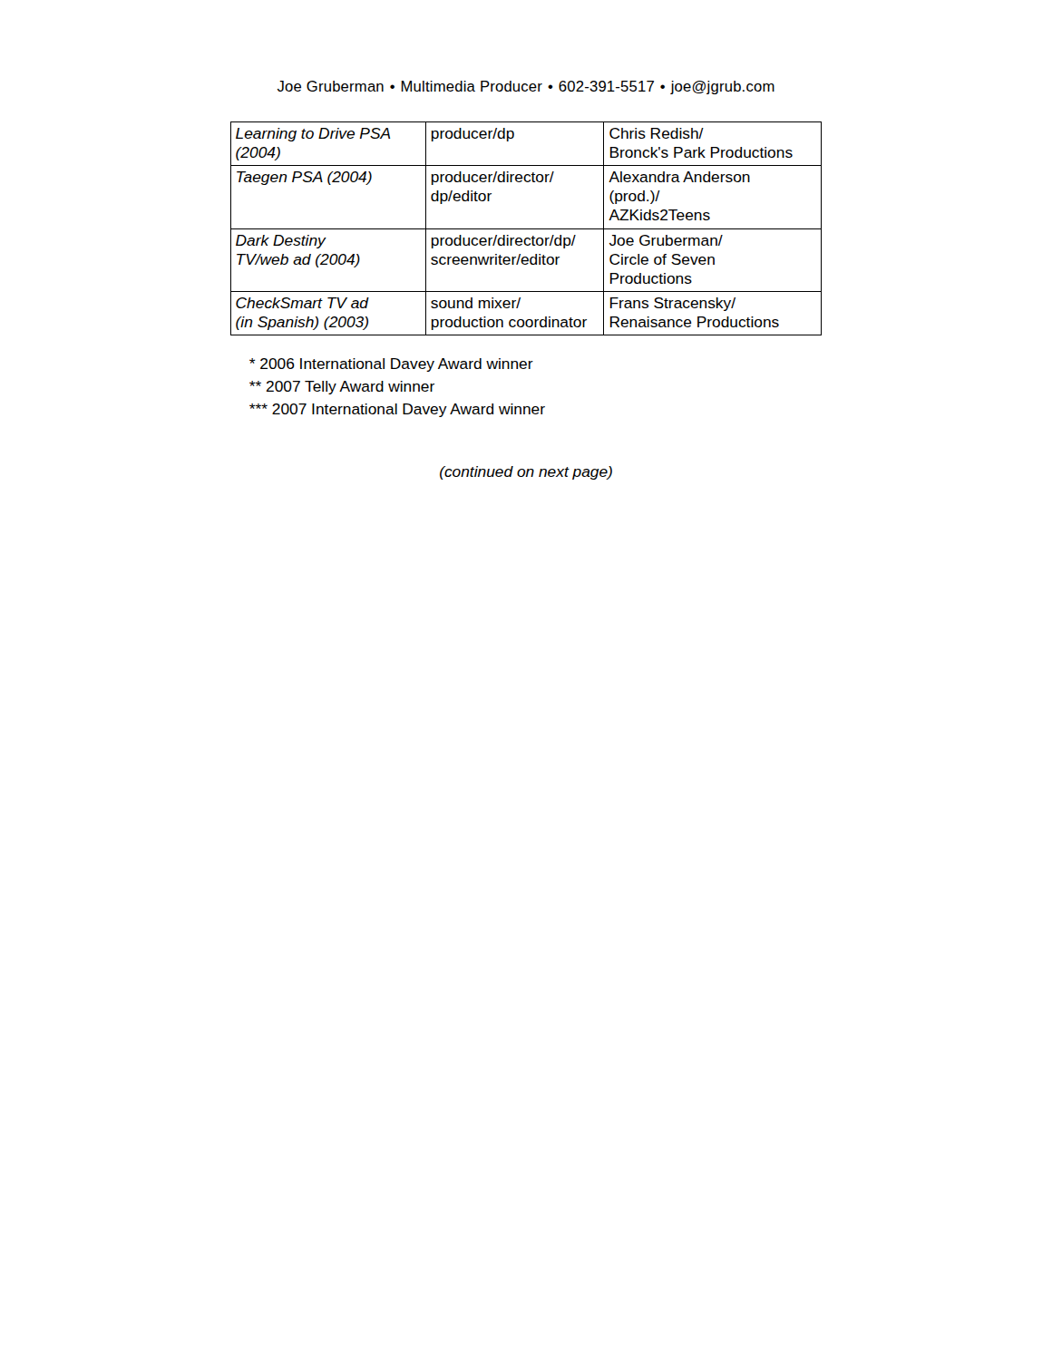Joe Gruberman•Multimedia Producer•602-391-5517•joe@jgrub.com
| Learning to Drive PSA (2004) | producer/dp | Chris Redish/ Bronck's Park Productions |
| Taegen PSA (2004) | producer/director/ dp/editor | Alexandra Anderson (prod.)/ AZKids2Teens |
| Dark Destiny TV/web ad (2004) | producer/director/dp/ screenwriter/editor | Joe Gruberman/ Circle of Seven Productions |
| CheckSmart TV ad (in Spanish) (2003) | sound mixer/ production coordinator | Frans Stracensky/ Renaisance Productions |
* 2006 International Davey Award winner
** 2007 Telly Award winner
*** 2007 International Davey Award winner
(continued on next page)